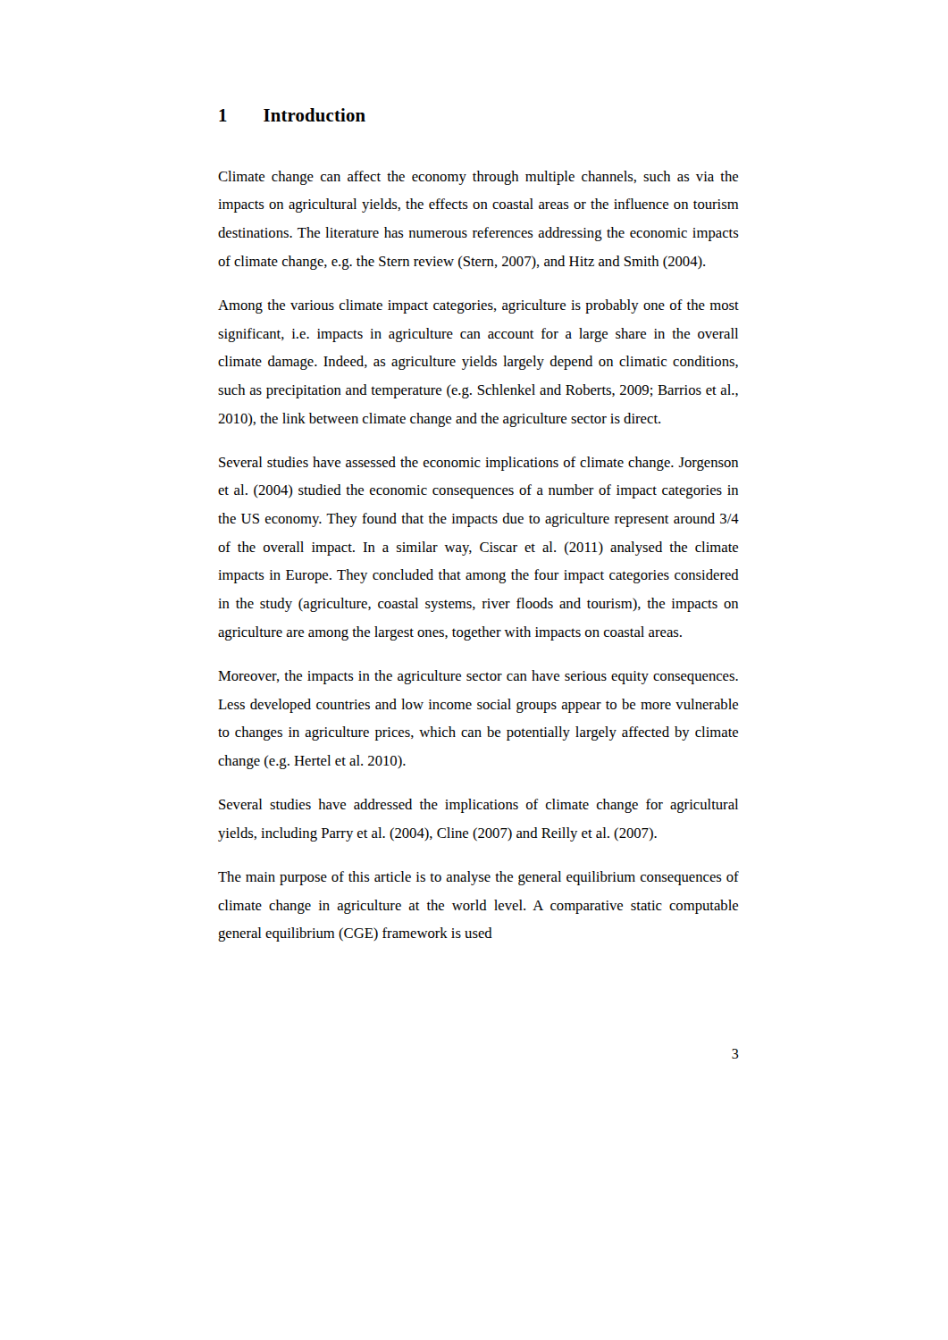1 Introduction
Climate change can affect the economy through multiple channels, such as via the impacts on agricultural yields, the effects on coastal areas or the influence on tourism destinations. The literature has numerous references addressing the economic impacts of climate change, e.g. the Stern review (Stern, 2007), and Hitz and Smith (2004).
Among the various climate impact categories, agriculture is probably one of the most significant, i.e. impacts in agriculture can account for a large share in the overall climate damage. Indeed, as agriculture yields largely depend on climatic conditions, such as precipitation and temperature (e.g. Schlenkel and Roberts, 2009; Barrios et al., 2010), the link between climate change and the agriculture sector is direct.
Several studies have assessed the economic implications of climate change. Jorgenson et al. (2004) studied the economic consequences of a number of impact categories in the US economy. They found that the impacts due to agriculture represent around 3/4 of the overall impact. In a similar way, Ciscar et al. (2011) analysed the climate impacts in Europe. They concluded that among the four impact categories considered in the study (agriculture, coastal systems, river floods and tourism), the impacts on agriculture are among the largest ones, together with impacts on coastal areas.
Moreover, the impacts in the agriculture sector can have serious equity consequences. Less developed countries and low income social groups appear to be more vulnerable to changes in agriculture prices, which can be potentially largely affected by climate change (e.g. Hertel et al. 2010).
Several studies have addressed the implications of climate change for agricultural yields, including Parry et al. (2004), Cline (2007) and Reilly et al. (2007).
The main purpose of this article is to analyse the general equilibrium consequences of climate change in agriculture at the world level. A comparative static computable general equilibrium (CGE) framework is used
3